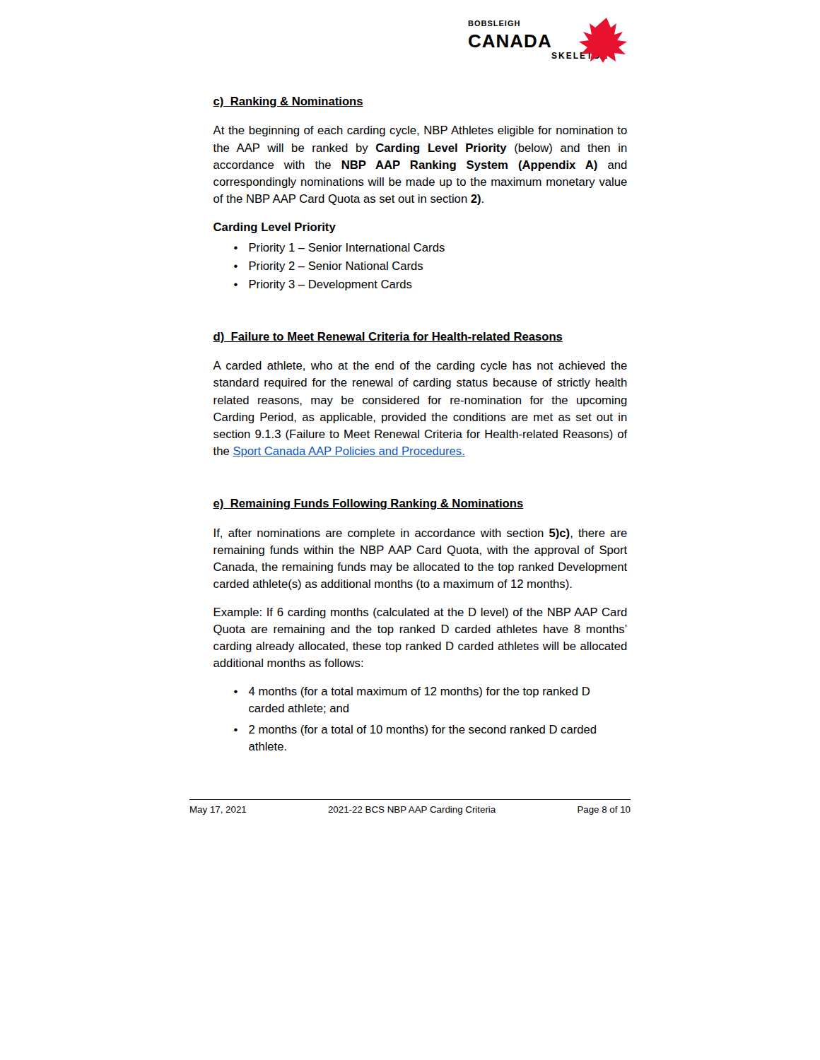BOBSLEIGH CANADA SKELETON
c) Ranking & Nominations
At the beginning of each carding cycle, NBP Athletes eligible for nomination to the AAP will be ranked by Carding Level Priority (below) and then in accordance with the NBP AAP Ranking System (Appendix A) and correspondingly nominations will be made up to the maximum monetary value of the NBP AAP Card Quota as set out in section 2).
Carding Level Priority
Priority 1 – Senior International Cards
Priority 2 – Senior National Cards
Priority 3 – Development Cards
d) Failure to Meet Renewal Criteria for Health-related Reasons
A carded athlete, who at the end of the carding cycle has not achieved the standard required for the renewal of carding status because of strictly health related reasons, may be considered for re-nomination for the upcoming Carding Period, as applicable, provided the conditions are met as set out in section 9.1.3 (Failure to Meet Renewal Criteria for Health-related Reasons) of the Sport Canada AAP Policies and Procedures.
e) Remaining Funds Following Ranking & Nominations
If, after nominations are complete in accordance with section 5)c), there are remaining funds within the NBP AAP Card Quota, with the approval of Sport Canada, the remaining funds may be allocated to the top ranked Development carded athlete(s) as additional months (to a maximum of 12 months).
Example: If 6 carding months (calculated at the D level) of the NBP AAP Card Quota are remaining and the top ranked D carded athletes have 8 months’ carding already allocated, these top ranked D carded athletes will be allocated additional months as follows:
4 months (for a total maximum of 12 months) for the top ranked D carded athlete; and
2 months (for a total of 10 months) for the second ranked D carded athlete.
May 17, 2021 2021-22 BCS NBP AAP Carding Criteria Page 8 of 10